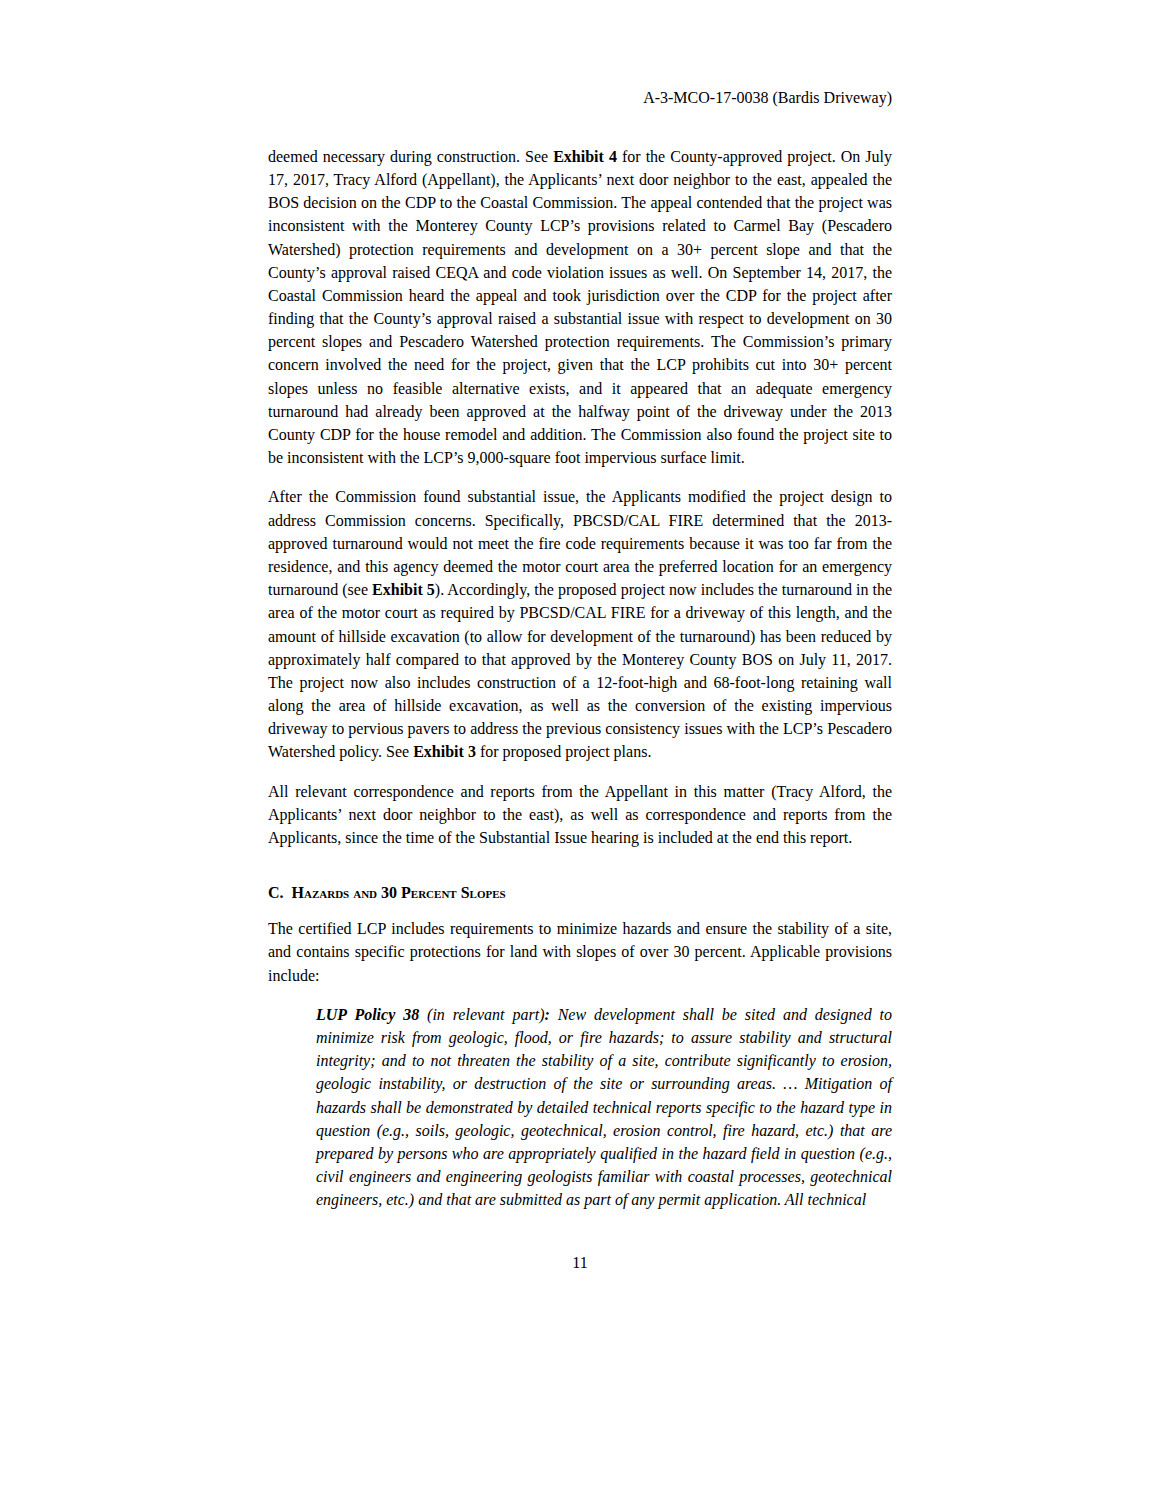A-3-MCO-17-0038 (Bardis Driveway)
deemed necessary during construction. See Exhibit 4 for the County-approved project. On July 17, 2017, Tracy Alford (Appellant), the Applicants’ next door neighbor to the east, appealed the BOS decision on the CDP to the Coastal Commission. The appeal contended that the project was inconsistent with the Monterey County LCP’s provisions related to Carmel Bay (Pescadero Watershed) protection requirements and development on a 30+ percent slope and that the County’s approval raised CEQA and code violation issues as well. On September 14, 2017, the Coastal Commission heard the appeal and took jurisdiction over the CDP for the project after finding that the County’s approval raised a substantial issue with respect to development on 30 percent slopes and Pescadero Watershed protection requirements. The Commission’s primary concern involved the need for the project, given that the LCP prohibits cut into 30+ percent slopes unless no feasible alternative exists, and it appeared that an adequate emergency turnaround had already been approved at the halfway point of the driveway under the 2013 County CDP for the house remodel and addition. The Commission also found the project site to be inconsistent with the LCP’s 9,000-square foot impervious surface limit.
After the Commission found substantial issue, the Applicants modified the project design to address Commission concerns. Specifically, PBCSD/CAL FIRE determined that the 2013-approved turnaround would not meet the fire code requirements because it was too far from the residence, and this agency deemed the motor court area the preferred location for an emergency turnaround (see Exhibit 5). Accordingly, the proposed project now includes the turnaround in the area of the motor court as required by PBCSD/CAL FIRE for a driveway of this length, and the amount of hillside excavation (to allow for development of the turnaround) has been reduced by approximately half compared to that approved by the Monterey County BOS on July 11, 2017. The project now also includes construction of a 12-foot-high and 68-foot-long retaining wall along the area of hillside excavation, as well as the conversion of the existing impervious driveway to pervious pavers to address the previous consistency issues with the LCP’s Pescadero Watershed policy. See Exhibit 3 for proposed project plans.
All relevant correspondence and reports from the Appellant in this matter (Tracy Alford, the Applicants’ next door neighbor to the east), as well as correspondence and reports from the Applicants, since the time of the Substantial Issue hearing is included at the end this report.
C. Hazards and 30 Percent Slopes
The certified LCP includes requirements to minimize hazards and ensure the stability of a site, and contains specific protections for land with slopes of over 30 percent. Applicable provisions include:
LUP Policy 38 (in relevant part): New development shall be sited and designed to minimize risk from geologic, flood, or fire hazards; to assure stability and structural integrity; and to not threaten the stability of a site, contribute significantly to erosion, geologic instability, or destruction of the site or surrounding areas. … Mitigation of hazards shall be demonstrated by detailed technical reports specific to the hazard type in question (e.g., soils, geologic, geotechnical, erosion control, fire hazard, etc.) that are prepared by persons who are appropriately qualified in the hazard field in question (e.g., civil engineers and engineering geologists familiar with coastal processes, geotechnical engineers, etc.) and that are submitted as part of any permit application. All technical
11